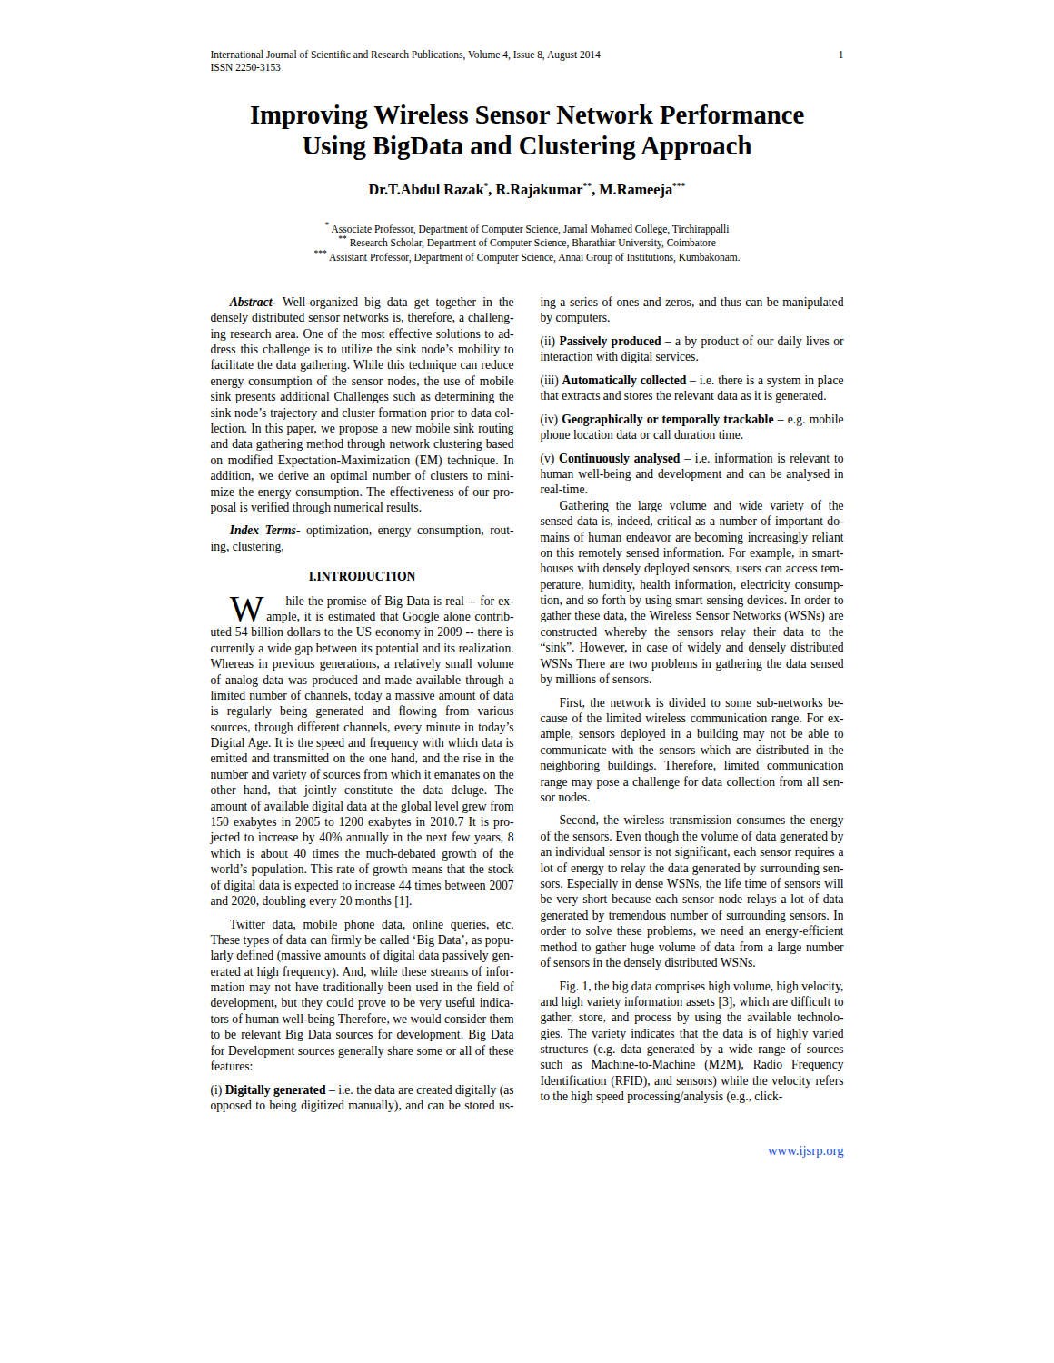International Journal of Scientific and Research Publications, Volume 4, Issue 8, August 2014
ISSN 2250-3153 1
Improving Wireless Sensor Network Performance Using BigData and Clustering Approach
Dr.T.Abdul Razak*, R.Rajakumar**, M.Rameeja***
* Associate Professor, Department of Computer Science, Jamal Mohamed College, Tirchirappalli
** Research Scholar, Department of Computer Science, Bharathiar University, Coimbatore
*** Assistant Professor, Department of Computer Science, Annai Group of Institutions, Kumbakonam.
Abstract- Well-organized big data get together in the densely distributed sensor networks is, therefore, a challenging research area. One of the most effective solutions to address this challenge is to utilize the sink node’s mobility to facilitate the data gathering. While this technique can reduce energy consumption of the sensor nodes, the use of mobile sink presents additional Challenges such as determining the sink node’s trajectory and cluster formation prior to data collection. In this paper, we propose a new mobile sink routing and data gathering method through network clustering based on modified Expectation-Maximization (EM) technique. In addition, we derive an optimal number of clusters to minimize the energy consumption. The effectiveness of our proposal is verified through numerical results.
Index Terms- optimization, energy consumption, routing, clustering,
I.INTRODUCTION
While the promise of Big Data is real -- for example, it is estimated that Google alone contributed 54 billion dollars to the US economy in 2009 -- there is currently a wide gap between its potential and its realization. Whereas in previous generations, a relatively small volume of analog data was produced and made available through a limited number of channels, today a massive amount of data is regularly being generated and flowing from various sources, through different channels, every minute in today’s Digital Age. It is the speed and frequency with which data is emitted and transmitted on the one hand, and the rise in the number and variety of sources from which it emanates on the other hand, that jointly constitute the data deluge. The amount of available digital data at the global level grew from 150 exabytes in 2005 to 1200 exabytes in 2010.7 It is projected to increase by 40% annually in the next few years, 8 which is about 40 times the much-debated growth of the world’s population. This rate of growth means that the stock of digital data is expected to increase 44 times between 2007 and 2020, doubling every 20 months [1].
Twitter data, mobile phone data, online queries, etc. These types of data can firmly be called ‘Big Data’, as popularly defined (massive amounts of digital data passively generated at high frequency). And, while these streams of information may not have traditionally been used in the field of development, but they could prove to be very useful indicators of human well-being Therefore, we would consider them to be relevant Big Data sources for development. Big Data for Development sources generally share some or all of these features:
(i) Digitally generated – i.e. the data are created digitally (as opposed to being digitized manually), and can be stored using a series of ones and zeros, and thus can be manipulated by computers.
(ii) Passively produced – a by product of our daily lives or interaction with digital services.
(iii) Automatically collected – i.e. there is a system in place that extracts and stores the relevant data as it is generated.
(iv) Geographically or temporally trackable – e.g. mobile phone location data or call duration time.
(v) Continuously analysed – i.e. information is relevant to human well-being and development and can be analysed in real-time.
Gathering the large volume and wide variety of the sensed data is, indeed, critical as a number of important domains of human endeavor are becoming increasingly reliant on this remotely sensed information. For example, in smart-houses with densely deployed sensors, users can access temperature, humidity, health information, electricity consumption, and so forth by using smart sensing devices. In order to gather these data, the Wireless Sensor Networks (WSNs) are constructed whereby the sensors relay their data to the “sink”. However, in case of widely and densely distributed WSNs There are two problems in gathering the data sensed by millions of sensors.
First, the network is divided to some sub-networks because of the limited wireless communication range. For example, sensors deployed in a building may not be able to communicate with the sensors which are distributed in the neighboring buildings. Therefore, limited communication range may pose a challenge for data collection from all sensor nodes.
Second, the wireless transmission consumes the energy of the sensors. Even though the volume of data generated by an individual sensor is not significant, each sensor requires a lot of energy to relay the data generated by surrounding sensors. Especially in dense WSNs, the life time of sensors will be very short because each sensor node relays a lot of data generated by tremendous number of surrounding sensors. In order to solve these problems, we need an energy-efficient method to gather huge volume of data from a large number of sensors in the densely distributed WSNs.
Fig. 1, the big data comprises high volume, high velocity, and high variety information assets [3], which are difficult to gather, store, and process by using the available technologies. The variety indicates that the data is of highly varied structures (e.g. data generated by a wide range of sources such as Machine-to-Machine (M2M), Radio Frequency Identification (RFID), and sensors) while the velocity refers to the high speed processing/analysis (e.g., click-
www.ijsrp.org